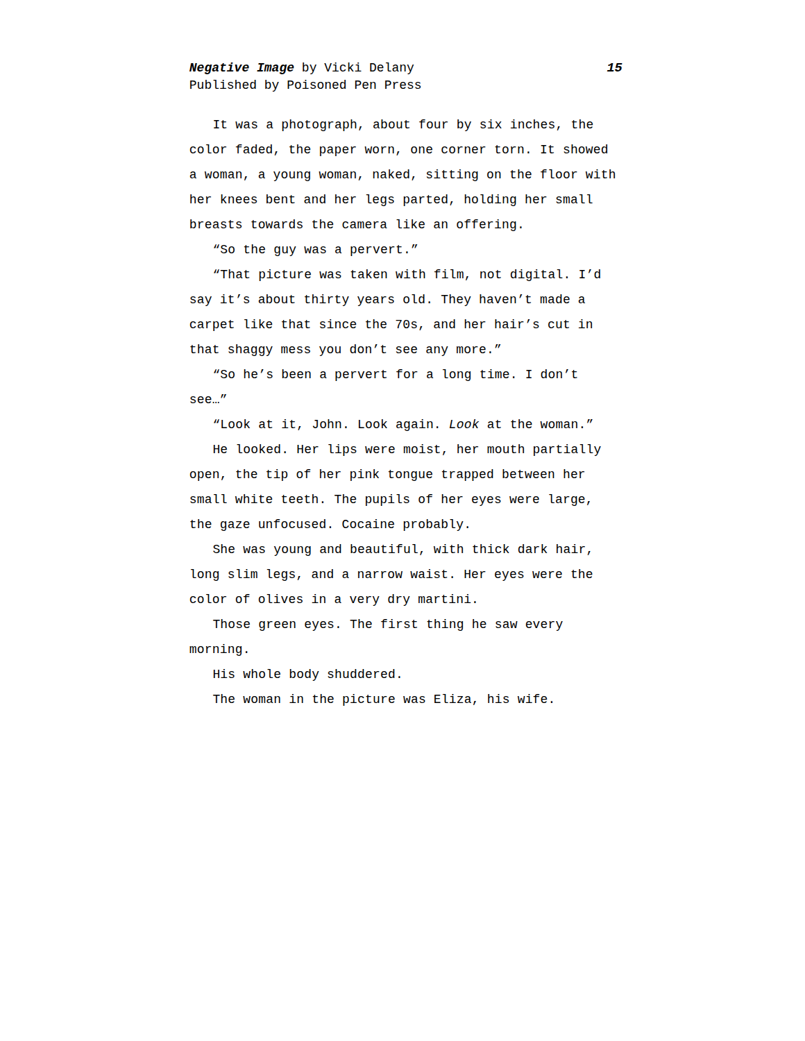15 Negative Image by Vicki Delany Published by Poisoned Pen Press
It was a photograph, about four by six inches, the color faded, the paper worn, one corner torn. It showed a woman, a young woman, naked, sitting on the floor with her knees bent and her legs parted, holding her small breasts towards the camera like an offering.
“So the guy was a pervert.”
“That picture was taken with film, not digital. I’d say it’s about thirty years old. They haven’t made a carpet like that since the 70s, and her hair’s cut in that shaggy mess you don’t see any more.”
“So he’s been a pervert for a long time. I don’t see…”
“Look at it, John. Look again. Look at the woman.”
He looked. Her lips were moist, her mouth partially open, the tip of her pink tongue trapped between her small white teeth. The pupils of her eyes were large, the gaze unfocused. Cocaine probably.
She was young and beautiful, with thick dark hair, long slim legs, and a narrow waist. Her eyes were the color of olives in a very dry martini.
Those green eyes. The first thing he saw every morning.
His whole body shuddered.
The woman in the picture was Eliza, his wife.